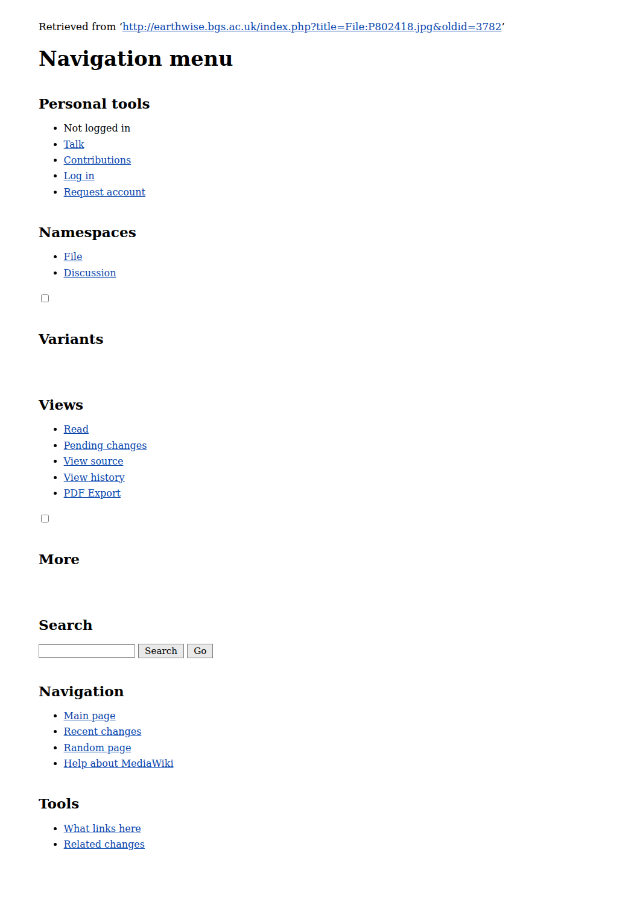Retrieved from ‘http://earthwise.bgs.ac.uk/index.php?title=File:P802418.jpg&oldid=3782’
Navigation menu
Personal tools
Not logged in
Talk
Contributions
Log in
Request account
Namespaces
File
Discussion
Variants
Views
Read
Pending changes
View source
View history
PDF Export
More
Search
Search Go
Navigation
Main page
Recent changes
Random page
Help about MediaWiki
Tools
What links here
Related changes